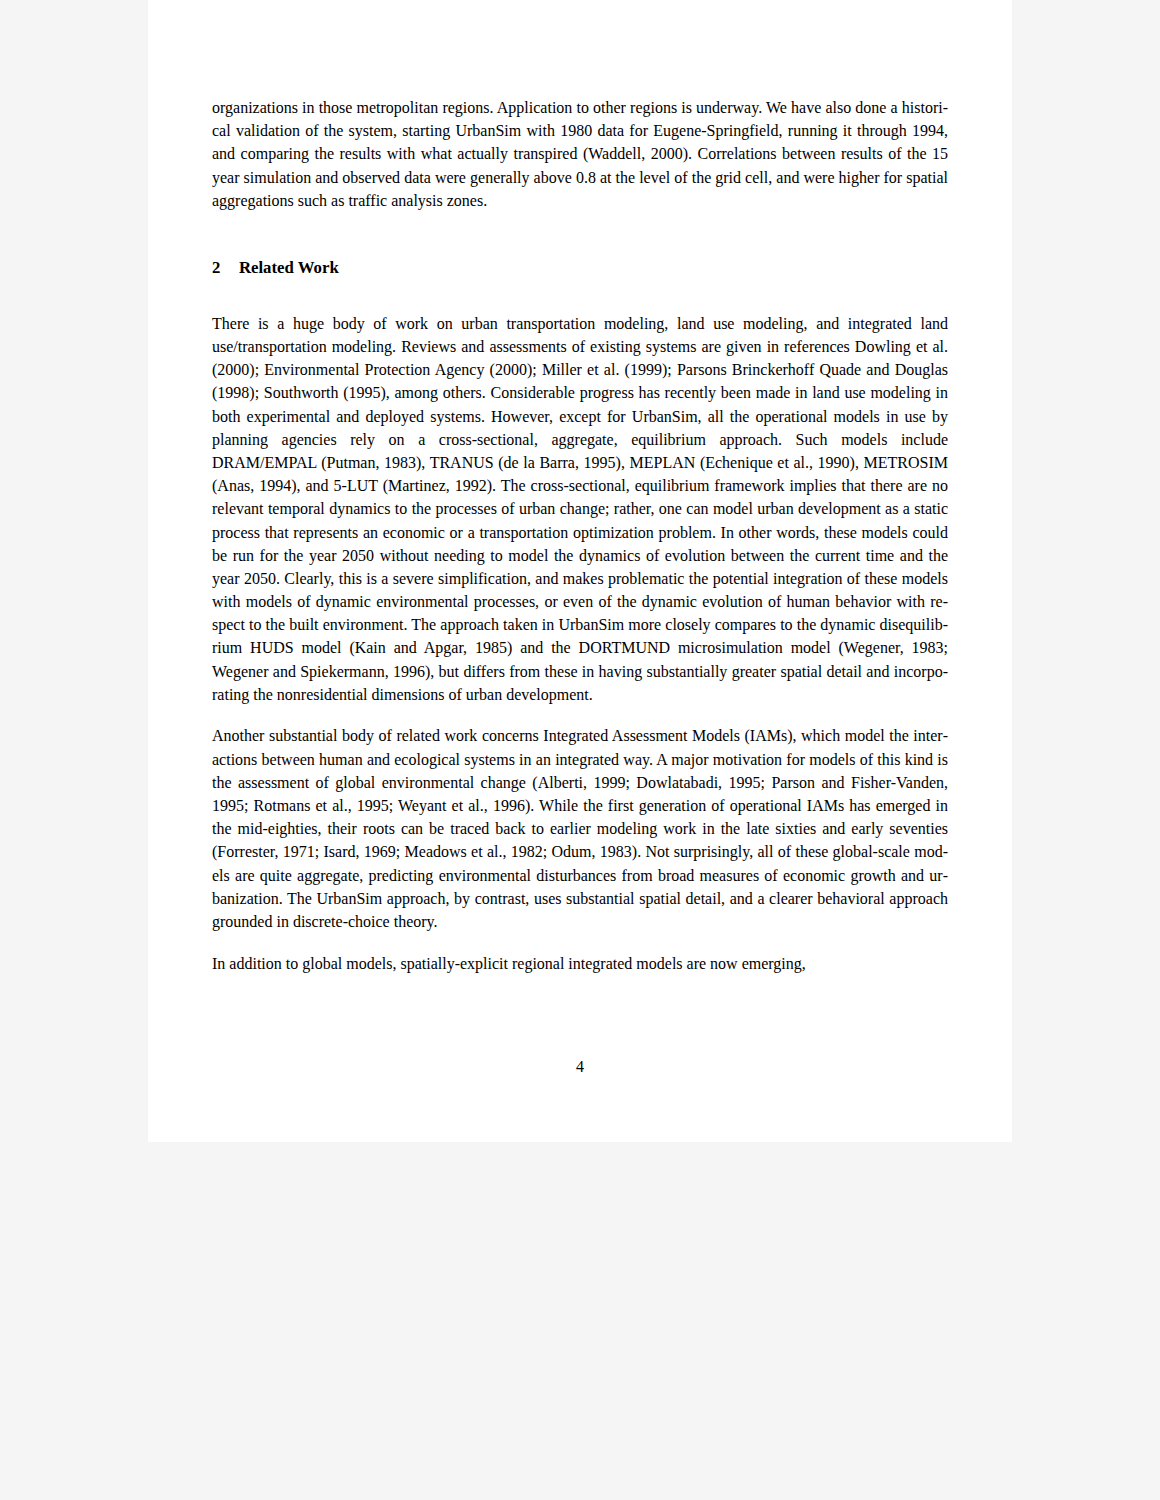organizations in those metropolitan regions. Application to other regions is underway. We have also done a historical validation of the system, starting UrbanSim with 1980 data for Eugene-Springfield, running it through 1994, and comparing the results with what actually transpired (Waddell, 2000). Correlations between results of the 15 year simulation and observed data were generally above 0.8 at the level of the grid cell, and were higher for spatial aggregations such as traffic analysis zones.
2 Related Work
There is a huge body of work on urban transportation modeling, land use modeling, and integrated land use/transportation modeling. Reviews and assessments of existing systems are given in references Dowling et al. (2000); Environmental Protection Agency (2000); Miller et al. (1999); Parsons Brinckerhoff Quade and Douglas (1998); Southworth (1995), among others. Considerable progress has recently been made in land use modeling in both experimental and deployed systems. However, except for UrbanSim, all the operational models in use by planning agencies rely on a cross-sectional, aggregate, equilibrium approach. Such models include DRAM/EMPAL (Putman, 1983), TRANUS (de la Barra, 1995), MEPLAN (Echenique et al., 1990), METROSIM (Anas, 1994), and 5-LUT (Martinez, 1992). The cross-sectional, equilibrium framework implies that there are no relevant temporal dynamics to the processes of urban change; rather, one can model urban development as a static process that represents an economic or a transportation optimization problem. In other words, these models could be run for the year 2050 without needing to model the dynamics of evolution between the current time and the year 2050. Clearly, this is a severe simplification, and makes problematic the potential integration of these models with models of dynamic environmental processes, or even of the dynamic evolution of human behavior with respect to the built environment. The approach taken in UrbanSim more closely compares to the dynamic disequilibrium HUDS model (Kain and Apgar, 1985) and the DORTMUND microsimulation model (Wegener, 1983; Wegener and Spiekermann, 1996), but differs from these in having substantially greater spatial detail and incorporating the nonresidential dimensions of urban development.
Another substantial body of related work concerns Integrated Assessment Models (IAMs), which model the interactions between human and ecological systems in an integrated way. A major motivation for models of this kind is the assessment of global environmental change (Alberti, 1999; Dowlatabadi, 1995; Parson and Fisher-Vanden, 1995; Rotmans et al., 1995; Weyant et al., 1996). While the first generation of operational IAMs has emerged in the mid-eighties, their roots can be traced back to earlier modeling work in the late sixties and early seventies (Forrester, 1971; Isard, 1969; Meadows et al., 1982; Odum, 1983). Not surprisingly, all of these global-scale models are quite aggregate, predicting environmental disturbances from broad measures of economic growth and urbanization. The UrbanSim approach, by contrast, uses substantial spatial detail, and a clearer behavioral approach grounded in discrete-choice theory.
In addition to global models, spatially-explicit regional integrated models are now emerging,
4